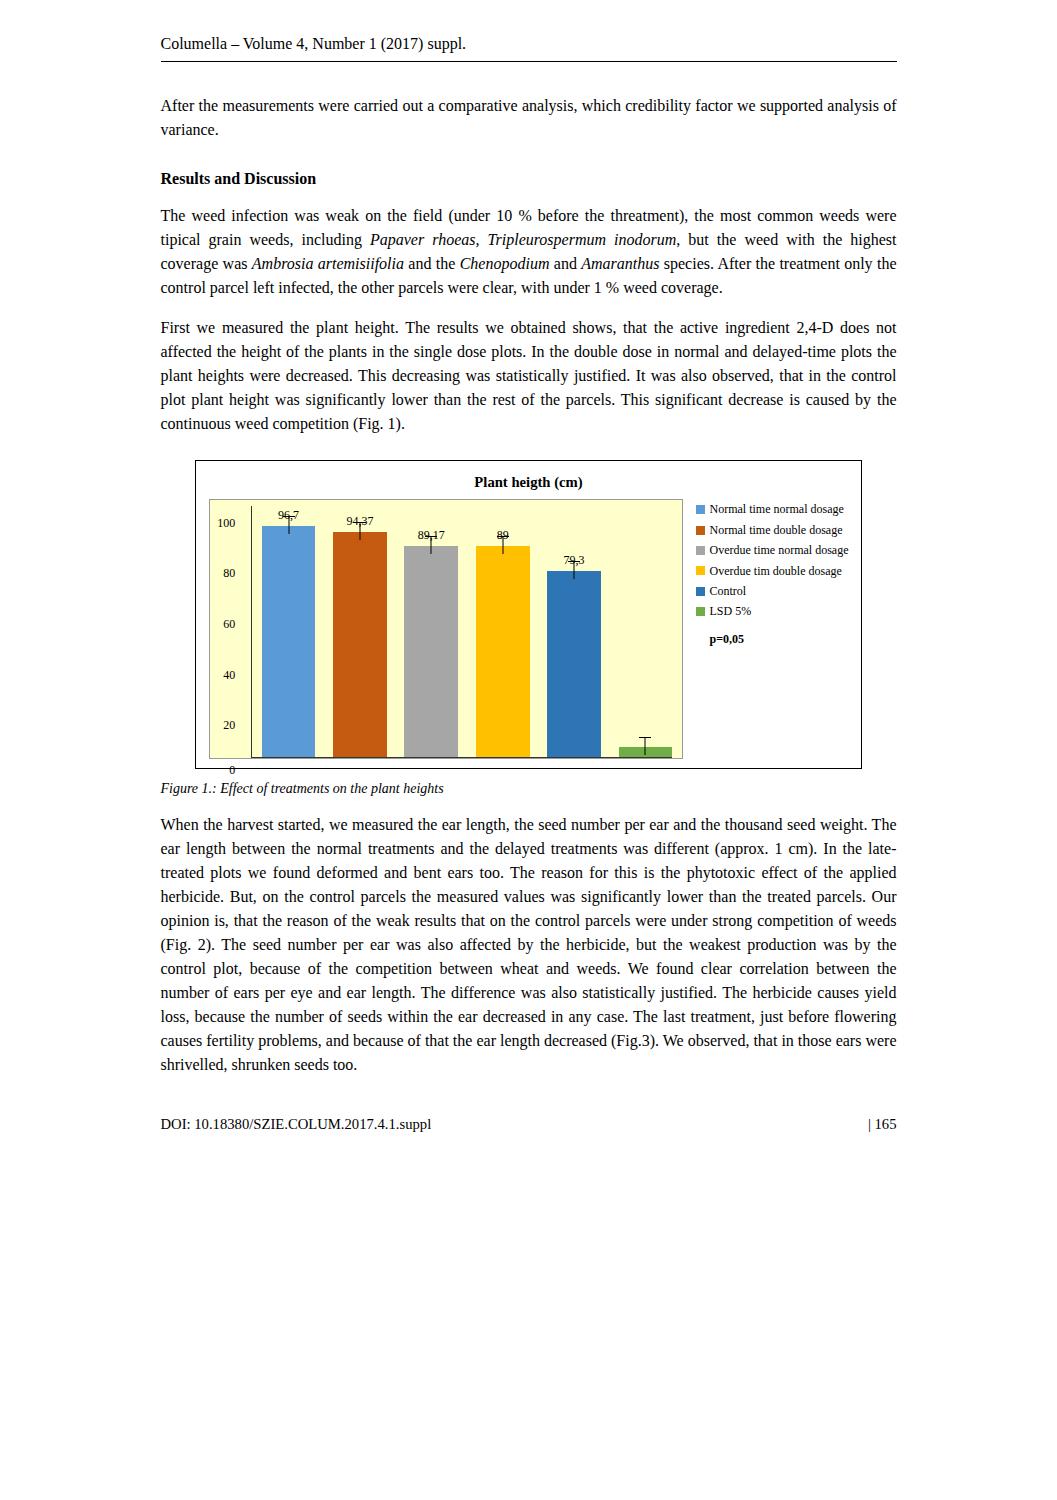Columella – Volume 4, Number 1 (2017) suppl.
After the measurements were carried out a comparative analysis, which credibility factor we supported analysis of variance.
Results and Discussion
The weed infection was weak on the field (under 10 % before the threatment), the most common weeds were tipical grain weeds, including Papaver rhoeas, Tripleurospermum inodorum, but the weed with the highest coverage was Ambrosia artemisiifolia and the Chenopodium and Amaranthus species. After the treatment only the control parcel left infected, the other parcels were clear, with under 1 % weed coverage.
First we measured the plant height. The results we obtained shows, that the active ingredient 2,4-D does not affected the height of the plants in the single dose plots. In the double dose in normal and delayed-time plots the plant heights were decreased. This decreasing was statistically justified. It was also observed, that in the control plot plant height was significantly lower than the rest of the parcels. This significant decrease is caused by the continuous weed competition (Fig. 1).
Plant heigth (cm)
100 80 60 40 20 0
96,7
94,37
89,17
89
79,3
Normal time normal dosage
Normal time double dosage
Overdue time normal dosage
Overdue tim double dosage
Control
LSD 5%
p=0,05
Figure 1.: Effect of treatments on the plant heights
When the harvest started, we measured the ear length, the seed number per ear and the thousand seed weight. The ear length between the normal treatments and the delayed treatments was different (approx. 1 cm). In the late-treated plots we found deformed and bent ears too. The reason for this is the phytotoxic effect of the applied herbicide. But, on the control parcels the measured values was significantly lower than the treated parcels. Our opinion is, that the reason of the weak results that on the control parcels were under strong competition of weeds (Fig. 2). The seed number per ear was also affected by the herbicide, but the weakest production was by the control plot, because of the competition between wheat and weeds. We found clear correlation between the number of ears per eye and ear length. The difference was also statistically justified. The herbicide causes yield loss, because the number of seeds within the ear decreased in any case. The last treatment, just before flowering causes fertility problems, and because of that the ear length decreased (Fig.3). We observed, that in those ears were shrivelled, shrunken seeds too.
DOI: 10.18380/SZIE.COLUM.2017.4.1.suppl | 165